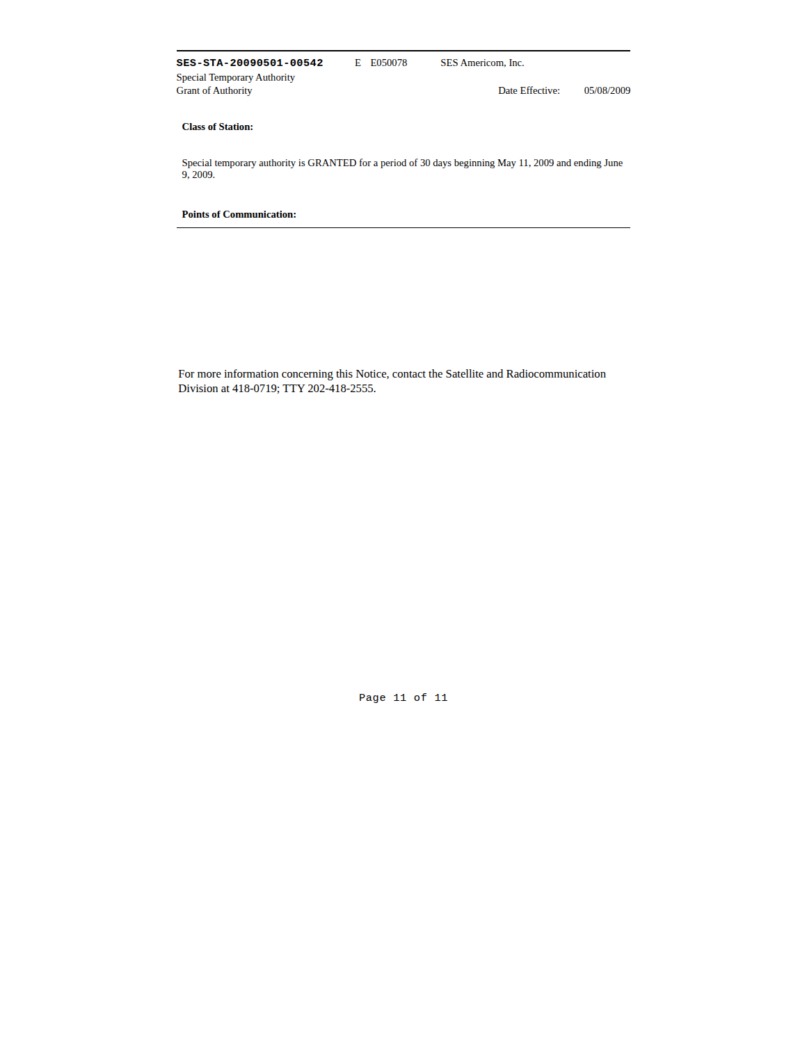SES-STA-20090501-00542 E E050078 SES Americom, Inc.
Special Temporary Authority
Grant of Authority Date Effective: 05/08/2009
Class of Station:
Special temporary authority is GRANTED for a period of 30 days beginning May 11, 2009 and ending June 9, 2009.
Points of Communication:
For more information concerning this Notice, contact the Satellite and Radiocommunication Division at 418-0719; TTY 202-418-2555.
Page 11 of 11